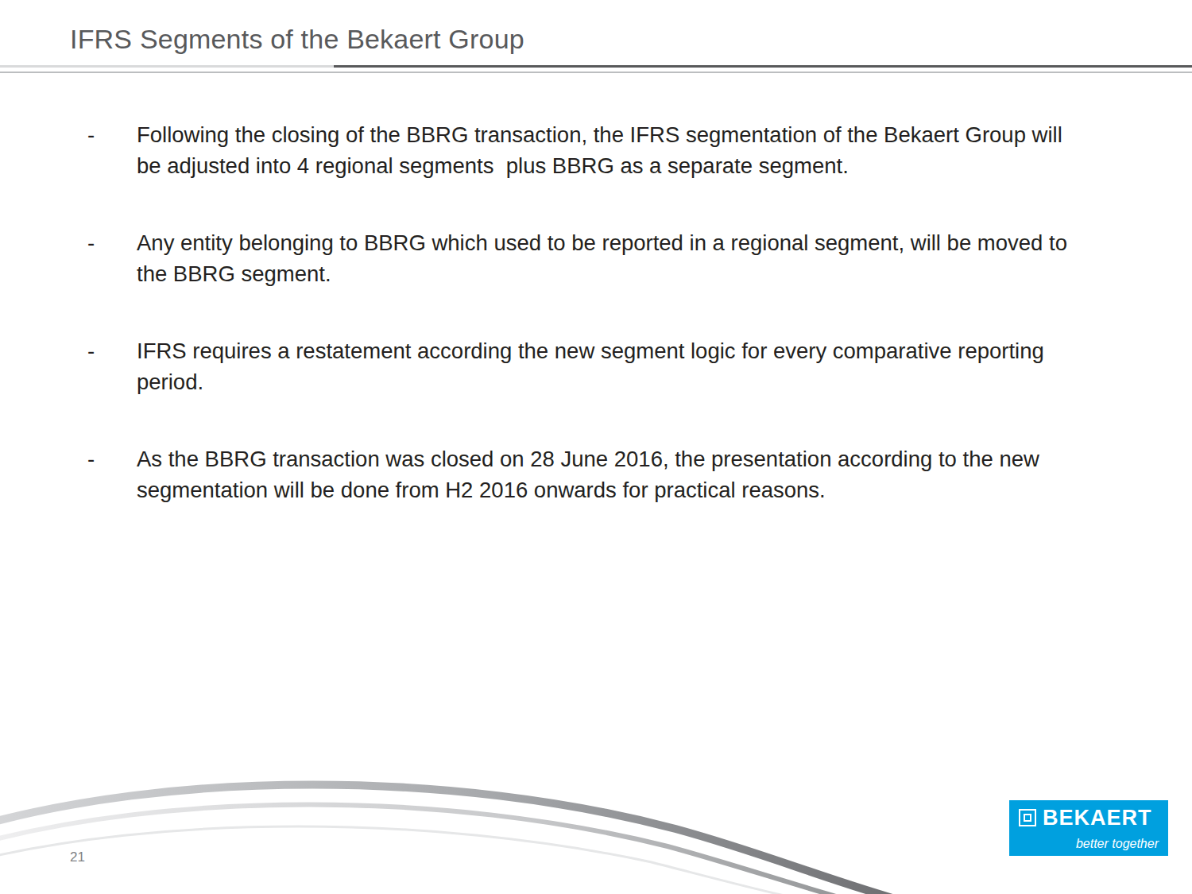IFRS Segments of the Bekaert Group
Following the closing of the BBRG transaction, the IFRS segmentation of the Bekaert Group will be adjusted into 4 regional segments plus BBRG as a separate segment.
Any entity belonging to BBRG which used to be reported in a regional segment, will be moved to the BBRG segment.
IFRS requires a restatement according the new segment logic for every comparative reporting period.
As the BBRG transaction was closed on 28 June 2016, the presentation according to the new segmentation will be done from H2 2016 onwards for practical reasons.
21
BEKAERT
better together